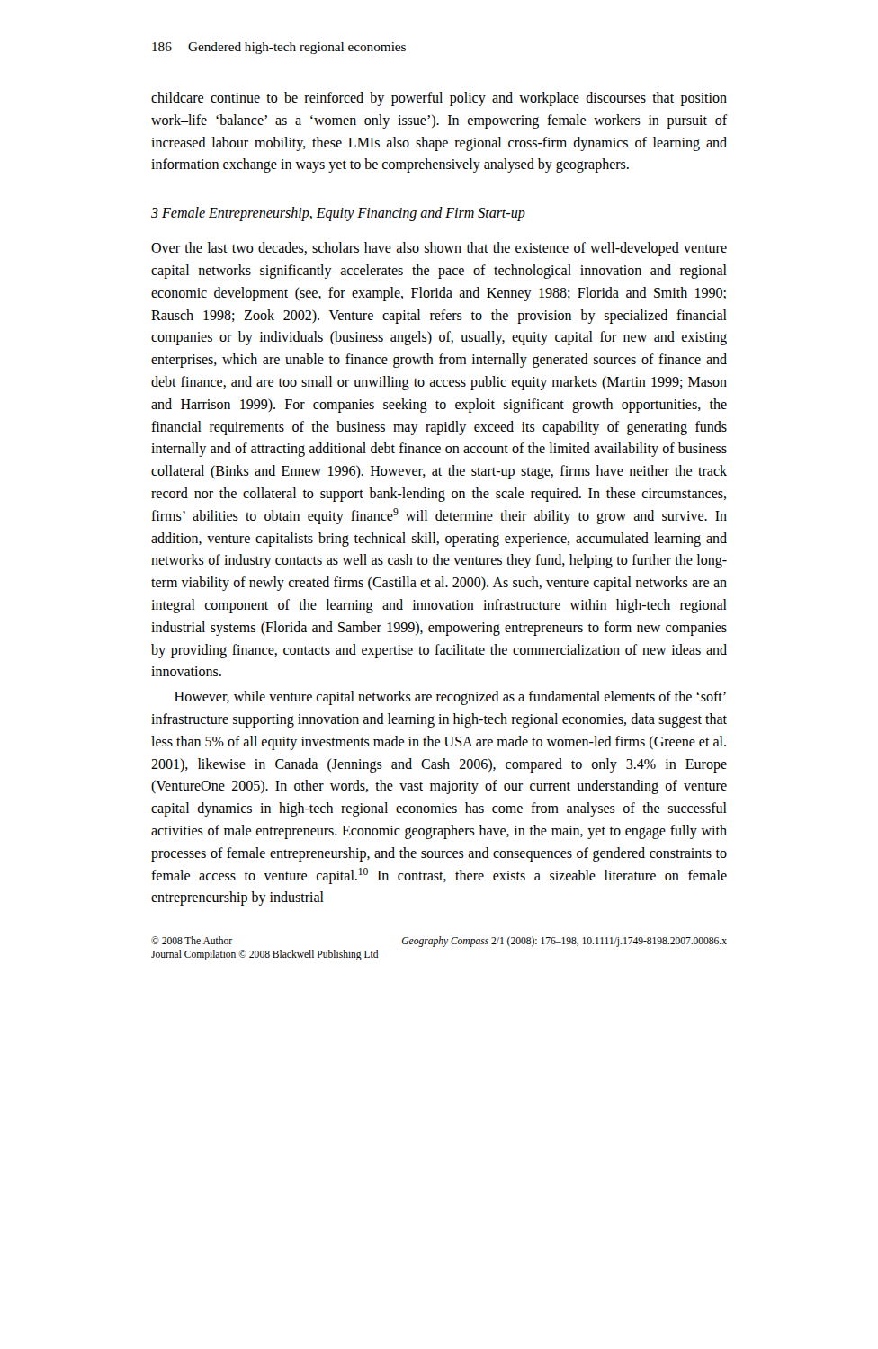186 Gendered high-tech regional economies
childcare continue to be reinforced by powerful policy and workplace discourses that position work–life ‘balance’ as a ‘women only issue’). In empowering female workers in pursuit of increased labour mobility, these LMIs also shape regional cross-firm dynamics of learning and information exchange in ways yet to be comprehensively analysed by geographers.
3 Female Entrepreneurship, Equity Financing and Firm Start-up
Over the last two decades, scholars have also shown that the existence of well-developed venture capital networks significantly accelerates the pace of technological innovation and regional economic development (see, for example, Florida and Kenney 1988; Florida and Smith 1990; Rausch 1998; Zook 2002). Venture capital refers to the provision by specialized financial companies or by individuals (business angels) of, usually, equity capital for new and existing enterprises, which are unable to finance growth from internally generated sources of finance and debt finance, and are too small or unwilling to access public equity markets (Martin 1999; Mason and Harrison 1999). For companies seeking to exploit significant growth opportunities, the financial requirements of the business may rapidly exceed its capability of generating funds internally and of attracting additional debt finance on account of the limited availability of business collateral (Binks and Ennew 1996). However, at the start-up stage, firms have neither the track record nor the collateral to support bank-lending on the scale required. In these circumstances, firms’ abilities to obtain equity finance9 will determine their ability to grow and survive. In addition, venture capitalists bring technical skill, operating experience, accumulated learning and networks of industry contacts as well as cash to the ventures they fund, helping to further the long-term viability of newly created firms (Castilla et al. 2000). As such, venture capital networks are an integral component of the learning and innovation infrastructure within high-tech regional industrial systems (Florida and Samber 1999), empowering entrepreneurs to form new companies by providing finance, contacts and expertise to facilitate the commercialization of new ideas and innovations.
However, while venture capital networks are recognized as a fundamental elements of the ‘soft’ infrastructure supporting innovation and learning in high-tech regional economies, data suggest that less than 5% of all equity investments made in the USA are made to women-led firms (Greene et al. 2001), likewise in Canada (Jennings and Cash 2006), compared to only 3.4% in Europe (VentureOne 2005). In other words, the vast majority of our current understanding of venture capital dynamics in high-tech regional economies has come from analyses of the successful activities of male entrepreneurs. Economic geographers have, in the main, yet to engage fully with processes of female entrepreneurship, and the sources and consequences of gendered constraints to female access to venture capital.10 In contrast, there exists a sizeable literature on female entrepreneurship by industrial
© 2008 The Author
Journal Compilation © 2008 Blackwell Publishing Ltd
Geography Compass 2/1 (2008): 176–198, 10.1111/j.1749-8198.2007.00086.x